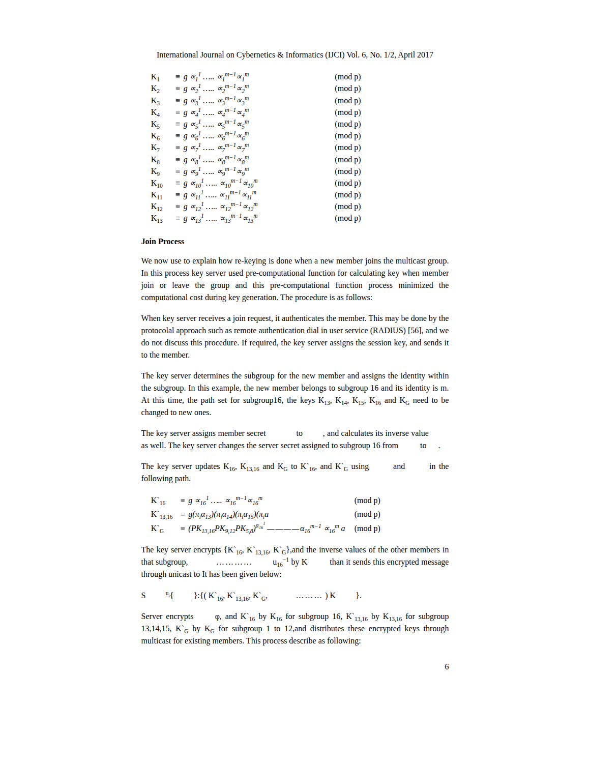International Journal on Cybernetics & Informatics (IJCI) Vol. 6, No. 1/2, April 2017
K1≡g ∝11 ….. ∝1m−1∝1m(mod p)
K2≡g ∝21 ….. ∝2m−1∝2m(mod p)
K3≡g ∝31 ….. ∝3m−1∝3m(mod p)
K4≡g ∝41 ….. ∝4m−1∝4m(mod p)
K5≡g ∝51 ….. ∝5m−1∝5m(mod p)
K6≡g ∝61 ….. ∝6m−1∝6m(mod p)
K7≡g ∝71 ….. ∝7m−1∝7m(mod p)
K8≡g ∝81 ….. ∝8m−1∝8m(mod p)
K9≡g ∝91 ….. ∝9m−1∝9m(mod p)
K10≡g ∝101 ….. ∝10m−1∝10m(mod p)
K11≡g ∝111 ….. ∝11m−1∝11m(mod p)
K12≡g ∝121 ….. ∝12m−1∝12m(mod p)
K13≡g ∝131 ….. ∝13m−1∝13m(mod p)
Join Process
We now use to explain how re-keying is done when a new member joins the multicast group. In this process key server used pre-computational function for calculating key when member join or leave the group and this pre-computational function process minimized the computational cost during key generation. The procedure is as follows:
When key server receives a join request, it authenticates the member. This may be done by the protocolal approach such as remote authentication dial in user service (RADIUS) [56], and we do not discuss this procedure. If required, the key server assigns the session key, and sends it to the member.
The key server determines the subgroup for the new member and assigns the identity within the subgroup. In this example, the new member belongs to subgroup 16 and its identity is m. At this time, the path set for subgroup16, the keys K13, K14, K15, K16 and KG need to be changed to new ones.
The key server assigns member secret to , and calculates its inverse value as well. The key server changes the server secret assigned to subgroup 16 from to .
The key server updates K16, K13,16 and KG to K`16, and K`G using and in the following path.
K`16≡g ∝161 ….. ∝16m−1∝16m(mod p)
K`13,16≡g(πiα13)(πiα14)(πiα15)(πia(mod p)
K`G≡(PK13,16PK9,12PK5,8)α161 ————α16m−1 ∝16m a(mod p)
The key server encrypts {K`16, K`13,16, K`G},and the inverse values of the other members in that subgroup, ………… u16−1 by K than it sends this encrypted message through unicast to It has been given below:
S ui{ }:{( K`16, K`13,16, K`G, ……… ) K }.
Server encrypts φ, and K`16 by K16 for subgroup 16, K`13,16 by K13,16 for subgroup 13,14,15, K`G by KG for subgroup 1 to 12,and distributes these encrypted keys through multicast for existing members. This process describe as following:
6